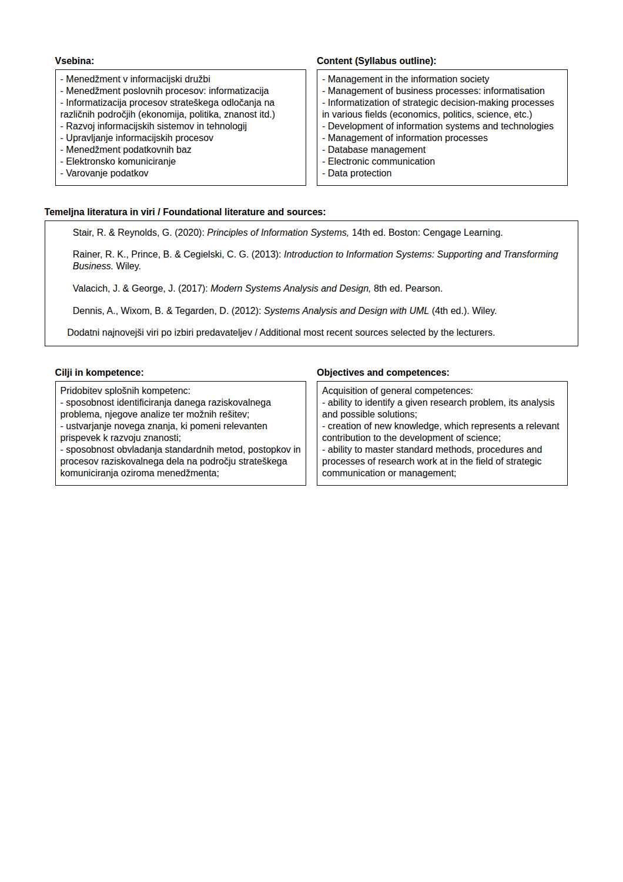| Vsebina: | Content (Syllabus outline): |
| - Menedžment v informacijski družbi - Menedžment poslovnih procesov: informatizacija - Informatizacija procesov strateškega odločanja na različnih področjih (ekonomija, politika, znanost itd.) - Razvoj informacijskih sistemov in tehnologij - Upravljanje informacijskih procesov - Menedžment podatkovnih baz - Elektronsko komuniciranje - Varovanje podatkov | - Management in the information society - Management of business processes: informatisation - Informatization of strategic decision-making processes in various fields (economics, politics, science, etc.) - Development of information systems and technologies - Management of information processes - Database management - Electronic communication - Data protection |
Temeljna literatura in viri / Foundational literature and sources:
Stair, R. & Reynolds, G. (2020): Principles of Information Systems, 14th ed. Boston: Cengage Learning.
Rainer, R. K., Prince, B. & Cegielski, C. G. (2013): Introduction to Information Systems: Supporting and Transforming Business. Wiley.
Valacich, J. & George, J. (2017): Modern Systems Analysis and Design, 8th ed. Pearson.
Dennis, A., Wixom, B. & Tegarden, D. (2012): Systems Analysis and Design with UML (4th ed.). Wiley.
Dodatni najnovejši viri po izbiri predavateljev / Additional most recent sources selected by the lecturers.
| Cilji in kompetence: | Objectives and competences: |
| Pridobitev splošnih kompetenc: - sposobnost identificiranja danega raziskovalnega problema, njegove analize ter možnih rešitev; - ustvarjanje novega znanja, ki pomeni relevanten prispevek k razvoju znanosti; - sposobnost obvladanja standardnih metod, postopkov in procesov raziskovalnega dela na področju strateškega komuniciranja oziroma menedžmenta; | Acquisition of general competences: - ability to identify a given research problem, its analysis and possible solutions; - creation of new knowledge, which represents a relevant contribution to the development of science; - ability to master standard methods, procedures and processes of research work at in the field of strategic communication or management; |